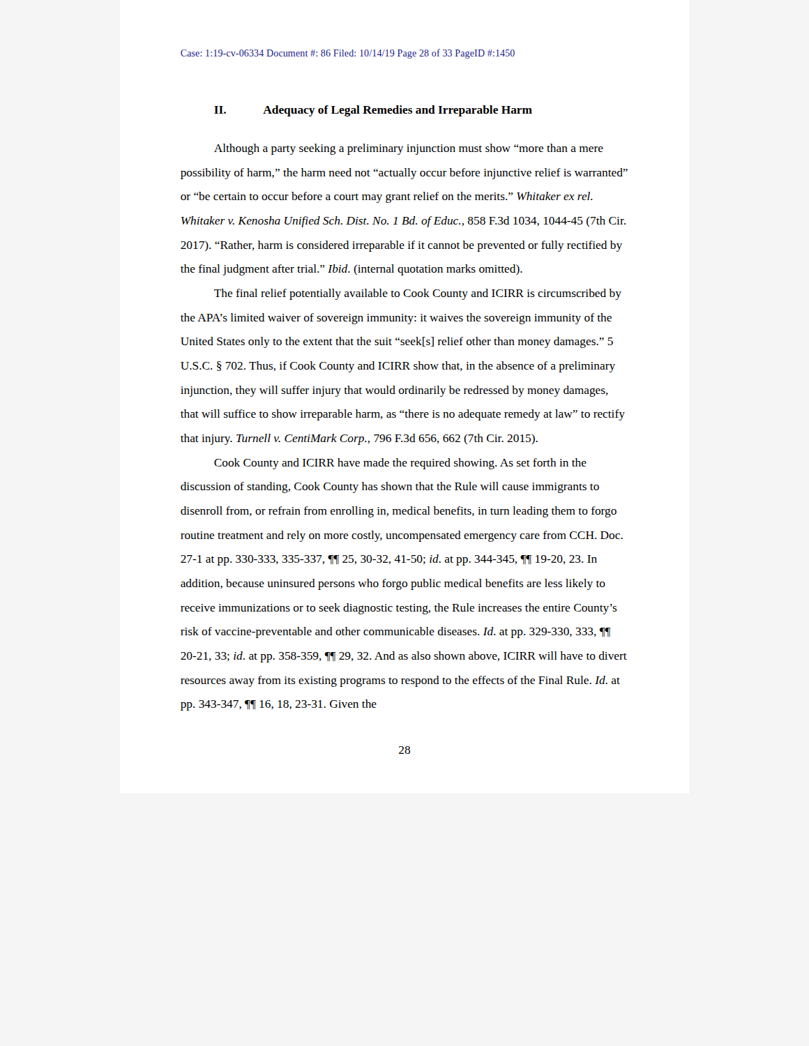Case: 1:19-cv-06334 Document #: 86 Filed: 10/14/19 Page 28 of 33 PageID #:1450
II. Adequacy of Legal Remedies and Irreparable Harm
Although a party seeking a preliminary injunction must show “more than a mere possibility of harm,” the harm need not “actually occur before injunctive relief is warranted” or “be certain to occur before a court may grant relief on the merits.” Whitaker ex rel. Whitaker v. Kenosha Unified Sch. Dist. No. 1 Bd. of Educ., 858 F.3d 1034, 1044-45 (7th Cir. 2017). “Rather, harm is considered irreparable if it cannot be prevented or fully rectified by the final judgment after trial.” Ibid. (internal quotation marks omitted).
The final relief potentially available to Cook County and ICIRR is circumscribed by the APA’s limited waiver of sovereign immunity: it waives the sovereign immunity of the United States only to the extent that the suit “seek[s] relief other than money damages.” 5 U.S.C. § 702. Thus, if Cook County and ICIRR show that, in the absence of a preliminary injunction, they will suffer injury that would ordinarily be redressed by money damages, that will suffice to show irreparable harm, as “there is no adequate remedy at law” to rectify that injury. Turnell v. CentiMark Corp., 796 F.3d 656, 662 (7th Cir. 2015).
Cook County and ICIRR have made the required showing. As set forth in the discussion of standing, Cook County has shown that the Rule will cause immigrants to disenroll from, or refrain from enrolling in, medical benefits, in turn leading them to forgo routine treatment and rely on more costly, uncompensated emergency care from CCH. Doc. 27-1 at pp. 330-333, 335-337, ¶¶ 25, 30-32, 41-50; id. at pp. 344-345, ¶¶ 19-20, 23. In addition, because uninsured persons who forgo public medical benefits are less likely to receive immunizations or to seek diagnostic testing, the Rule increases the entire County’s risk of vaccine-preventable and other communicable diseases. Id. at pp. 329-330, 333, ¶¶ 20-21, 33; id. at pp. 358-359, ¶¶ 29, 32. And as also shown above, ICIRR will have to divert resources away from its existing programs to respond to the effects of the Final Rule. Id. at pp. 343-347, ¶¶ 16, 18, 23-31. Given the
28